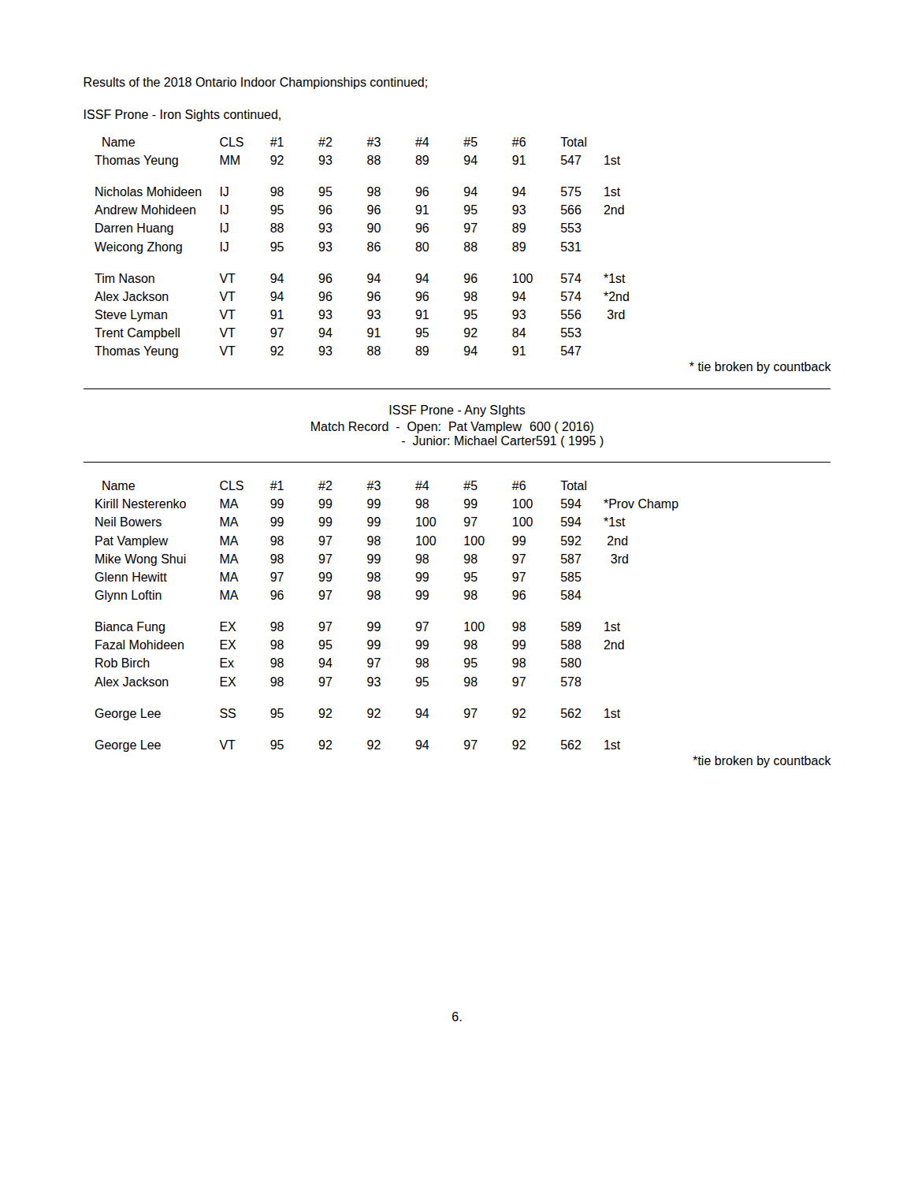Results of the 2018 Ontario Indoor Championships continued;
ISSF Prone - Iron Sights continued,
| Name | CLS | #1 | #2 | #3 | #4 | #5 | #6 | Total | |
| --- | --- | --- | --- | --- | --- | --- | --- | --- | --- |
| Thomas Yeung | MM | 92 | 93 | 88 | 89 | 94 | 91 | 547 | 1st |
| Nicholas Mohideen | IJ | 98 | 95 | 98 | 96 | 94 | 94 | 575 | 1st |
| Andrew Mohideen | IJ | 95 | 96 | 96 | 91 | 95 | 93 | 566 | 2nd |
| Darren Huang | IJ | 88 | 93 | 90 | 96 | 97 | 89 | 553 | |
| Weicong Zhong | IJ | 95 | 93 | 86 | 80 | 88 | 89 | 531 | |
| Tim Nason | VT | 94 | 96 | 94 | 94 | 96 | 100 | 574 | *1st |
| Alex Jackson | VT | 94 | 96 | 96 | 96 | 98 | 94 | 574 | *2nd |
| Steve Lyman | VT | 91 | 93 | 93 | 91 | 95 | 93 | 556 | 3rd |
| Trent Campbell | VT | 97 | 94 | 91 | 95 | 92 | 84 | 553 | |
| Thomas Yeung | VT | 92 | 93 | 88 | 89 | 94 | 91 | 547 | |
* tie broken by countback
ISSF Prone - Any SIghts
Match Record - Open: Pat Vamplew600 ( 2016)
- Junior: Michael Carter591 ( 1995 )
| Name | CLS | #1 | #2 | #3 | #4 | #5 | #6 | Total | |
| --- | --- | --- | --- | --- | --- | --- | --- | --- | --- |
| Kirill Nesterenko | MA | 99 | 99 | 99 | 98 | 99 | 100 | 594 | *Prov Champ |
| Neil Bowers | MA | 99 | 99 | 99 | 100 | 97 | 100 | 594 | *1st |
| Pat Vamplew | MA | 98 | 97 | 98 | 100 | 100 | 99 | 592 | 2nd |
| Mike Wong Shui | MA | 98 | 97 | 99 | 98 | 98 | 97 | 587 | 3rd |
| Glenn Hewitt | MA | 97 | 99 | 98 | 99 | 95 | 97 | 585 | |
| Glynn Loftin | MA | 96 | 97 | 98 | 99 | 98 | 96 | 584 | |
| Bianca Fung | EX | 98 | 97 | 99 | 97 | 100 | 98 | 589 | 1st |
| Fazal Mohideen | EX | 98 | 95 | 99 | 99 | 98 | 99 | 588 | 2nd |
| Rob Birch | Ex | 98 | 94 | 97 | 98 | 95 | 98 | 580 | |
| Alex Jackson | EX | 98 | 97 | 93 | 95 | 98 | 97 | 578 | |
| George Lee | SS | 95 | 92 | 92 | 94 | 97 | 92 | 562 | 1st |
| George Lee | VT | 95 | 92 | 92 | 94 | 97 | 92 | 562 | 1st |
*tie broken by countback
6.